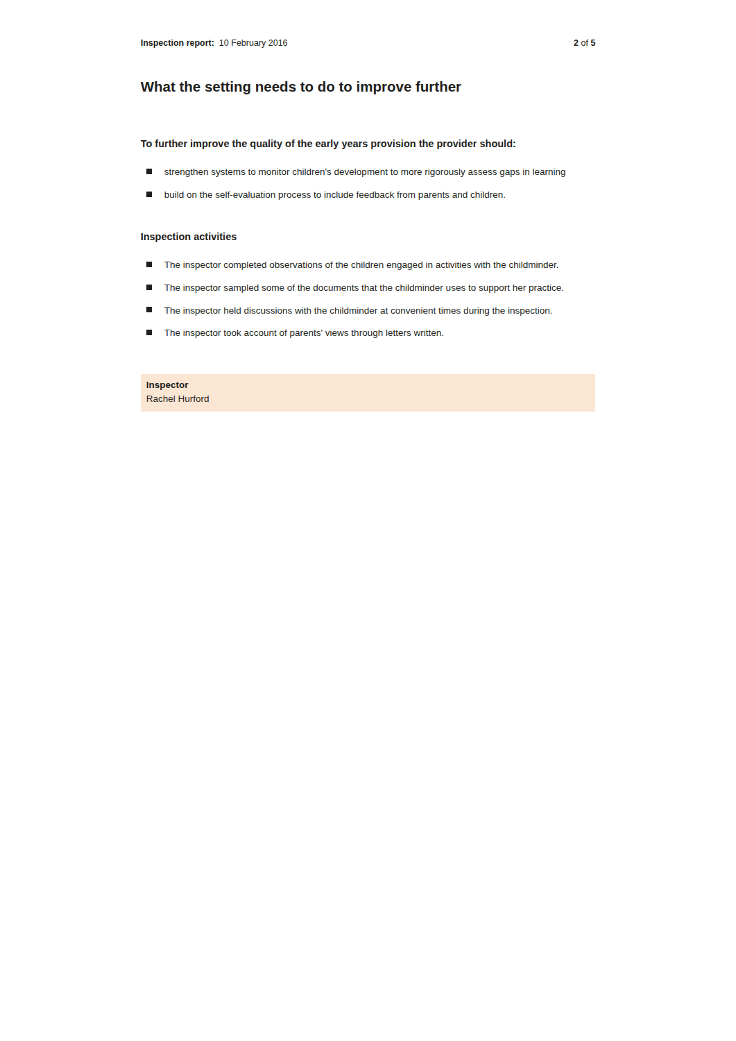Inspection report: 10 February 2016
2 of 5
What the setting needs to do to improve further
To further improve the quality of the early years provision the provider should:
strengthen systems to monitor children's development to more rigorously assess gaps in learning
build on the self-evaluation process to include feedback from parents and children.
Inspection activities
The inspector completed observations of the children engaged in activities with the childminder.
The inspector sampled some of the documents that the childminder uses to support her practice.
The inspector held discussions with the childminder at convenient times during the inspection.
The inspector took account of parents' views through letters written.
Inspector
Rachel Hurford